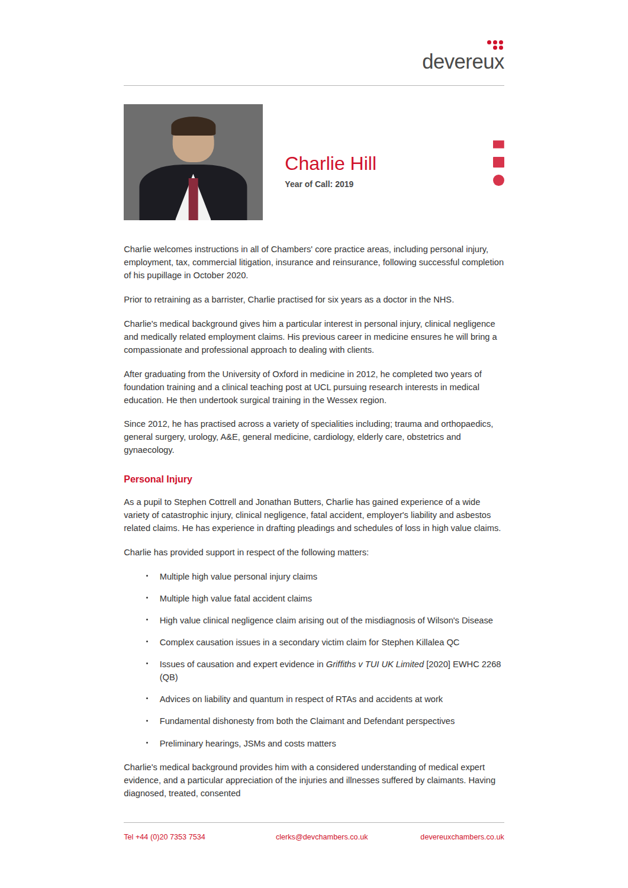devereux
Charlie Hill
Year of Call: 2019
Charlie welcomes instructions in all of Chambers' core practice areas, including personal injury, employment, tax, commercial litigation, insurance and reinsurance, following successful completion of his pupillage in October 2020.
Prior to retraining as a barrister, Charlie practised for six years as a doctor in the NHS.
Charlie's medical background gives him a particular interest in personal injury, clinical negligence and medically related employment claims. His previous career in medicine ensures he will bring a compassionate and professional approach to dealing with clients.
After graduating from the University of Oxford in medicine in 2012, he completed two years of foundation training and a clinical teaching post at UCL pursuing research interests in medical education. He then undertook surgical training in the Wessex region.
Since 2012, he has practised across a variety of specialities including; trauma and orthopaedics, general surgery, urology, A&E, general medicine, cardiology, elderly care, obstetrics and gynaecology.
Personal Injury
As a pupil to Stephen Cottrell and Jonathan Butters, Charlie has gained experience of a wide variety of catastrophic injury, clinical negligence, fatal accident, employer's liability and asbestos related claims. He has experience in drafting pleadings and schedules of loss in high value claims.
Charlie has provided support in respect of the following matters:
Multiple high value personal injury claims
Multiple high value fatal accident claims
High value clinical negligence claim arising out of the misdiagnosis of Wilson's Disease
Complex causation issues in a secondary victim claim for Stephen Killalea QC
Issues of causation and expert evidence in Griffiths v TUI UK Limited [2020] EWHC 2268 (QB)
Advices on liability and quantum in respect of RTAs and accidents at work
Fundamental dishonesty from both the Claimant and Defendant perspectives
Preliminary hearings, JSMs and costs matters
Charlie's medical background provides him with a considered understanding of medical expert evidence, and a particular appreciation of the injuries and illnesses suffered by claimants. Having diagnosed, treated, consented
Tel +44 (0)20 7353 7534 clerks@devchambers.co.uk devereuxchambers.co.uk